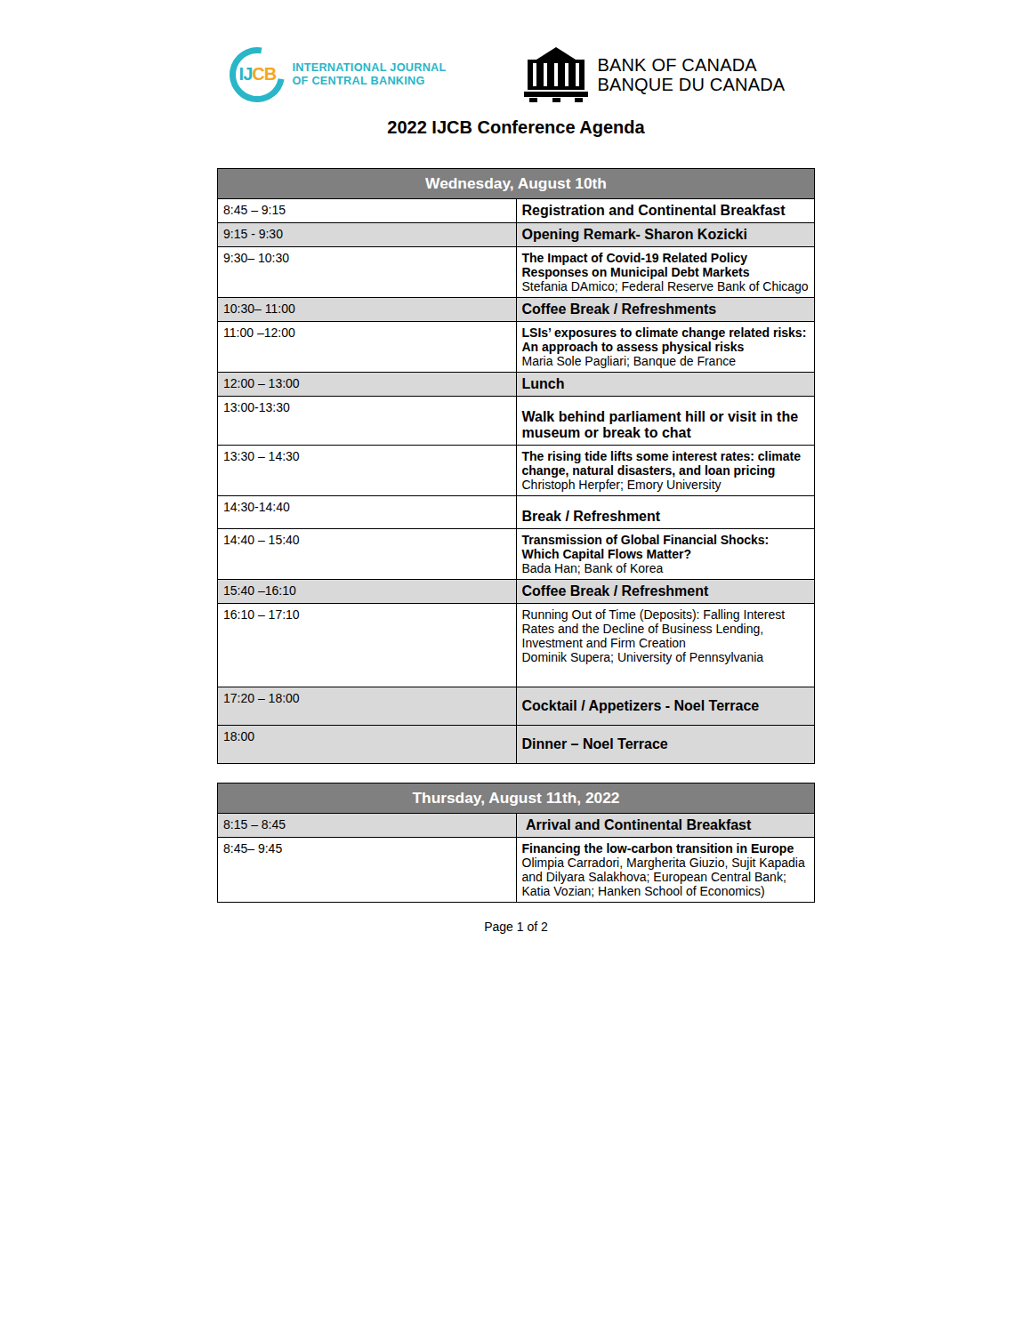IJCB
INTERNATIONAL JOURNAL
OF CENTRAL BANKING
BANK OF CANADA
BANQUE DU CANADA
2022 IJCB Conference Agenda
| Wednesday, August 10th |
| 8:45 – 9:15 | Registration and Continental Breakfast |
| 9:15 - 9:30 | Opening Remark- Sharon Kozicki |
| 9:30– 10:30 | The Impact of Covid-19 Related Policy Responses on Municipal Debt Markets Stefania DAmico; Federal Reserve Bank of Chicago |
| 10:30– 11:00 | Coffee Break / Refreshments |
| 11:00 –12:00 | LSIs’ exposures to climate change related risks: An approach to assess physical risks Maria Sole Pagliari; Banque de France |
| 12:00 – 13:00 | Lunch |
| 13:00-13:30 | Walk behind parliament hill or visit in the museum or break to chat |
| 13:30 – 14:30 | The rising tide lifts some interest rates: climate change, natural disasters, and loan pricing Christoph Herpfer; Emory University |
| 14:30-14:40 | Break / Refreshment |
| 14:40 – 15:40 | Transmission of Global Financial Shocks: Which Capital Flows Matter? Bada Han; Bank of Korea |
| 15:40 –16:10 | Coffee Break / Refreshment |
| 16:10 – 17:10 | Running Out of Time (Deposits): Falling Interest Rates and the Decline of Business Lending, Investment and Firm Creation Dominik Supera; University of Pennsylvania |
| 17:20 – 18:00 | Cocktail / Appetizers - Noel Terrace |
| 18:00 | Dinner – Noel Terrace |
| Thursday, August 11th, 2022 |
| 8:15 – 8:45 | Arrival and Continental Breakfast |
| 8:45– 9:45 | Financing the low-carbon transition in Europe Olimpia Carradori, Margherita Giuzio, Sujit Kapadia and Dilyara Salakhova; European Central Bank; Katia Vozian; Hanken School of Economics) |
Page 1 of 2